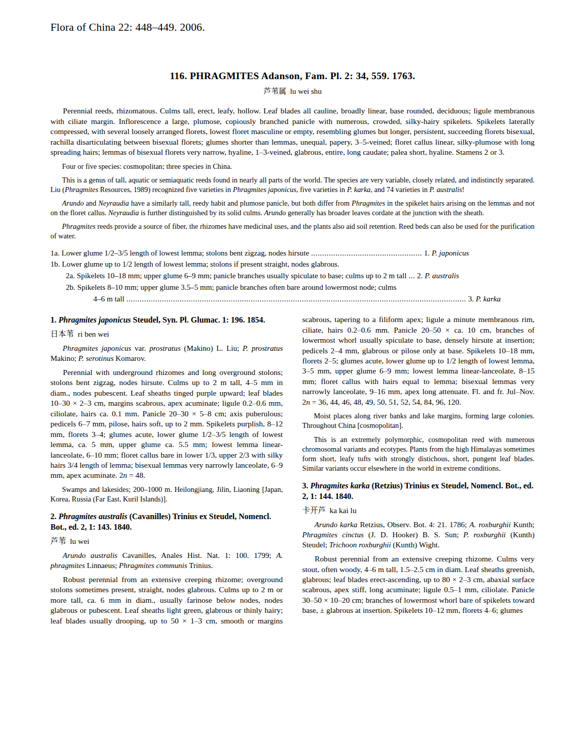Flora of China 22: 448–449. 2006.
116. PHRAGMITES Adanson, Fam. Pl. 2: 34, 559. 1763.
芦苇属 lu wei shu
Perennial reeds, rhizomatous. Culms tall, erect, leafy, hollow. Leaf blades all cauline, broadly linear, base rounded, deciduous; ligule membranous with ciliate margin. Inflorescence a large, plumose, copiously branched panicle with numerous, crowded, silky-hairy spikelets. Spikelets laterally compressed, with several loosely arranged florets, lowest floret masculine or empty, resembling glumes but longer, persistent, succeeding florets bisexual, rachilla disarticulating between bisexual florets; glumes shorter than lemmas, unequal, papery, 3–5-veined; floret callus linear, silky-plumose with long spreading hairs; lemmas of bisexual florets very narrow, hyaline, 1–3-veined, glabrous, entire, long caudate; palea short, hyaline. Stamens 2 or 3.
Four or five species: cosmopolitan; three species in China.
This is a genus of tall, aquatic or semiaquatic reeds found in nearly all parts of the world. The species are very variable, closely related, and indistinctly separated. Liu (Phragmites Resources, 1989) recognized five varieties in Phragmites japonicus, five varieties in P. karka, and 74 varieties in P. australis!
Arundo and Neyraudia have a similarly tall, reedy habit and plumose panicle, but both differ from Phragmites in the spikelet hairs arising on the lemmas and not on the floret callus. Neyraudia is further distinguished by its solid culms. Arundo generally has broader leaves cordate at the junction with the sheath.
Phragmites reeds provide a source of fiber, the rhizomes have medicinal uses, and the plants also aid soil retention. Reed beds can also be used for the purification of water.
1a. Lower glume 1/2–3/5 length of lowest lemma; stolons bent zigzag, nodes hirsute .................................................. 1. P. japonicus
1b. Lower glume up to 1/2 length of lowest lemma; stolons if present straight, nodes glabrous.
2a. Spikelets 10–18 mm; upper glume 6–9 mm; panicle branches usually spiculate to base; culms up to 2 m tall ... 2. P. australis
2b. Spikelets 8–10 mm; upper glume 3.5–5 mm; panicle branches often bare around lowermost node; culms
4–6 m tall ......................................................................................................................................................... 3. P. karka
1. Phragmites japonicus Steudel, Syn. Pl. Glumac. 1: 196. 1854.
日本苇 ri ben wei
Phragmites japonicus var. prostratus (Makino) L. Liu; P. prostratus Makino; P. serotinus Komarov.
Perennial with underground rhizomes and long overground stolons; stolons bent zigzag, nodes hirsute. Culms up to 2 m tall, 4–5 mm in diam., nodes pubescent. Leaf sheaths tinged purple upward; leaf blades 10–30 × 2–3 cm, margins scabrous, apex acuminate; ligule 0.2–0.6 mm, ciliolate, hairs ca. 0.1 mm. Panicle 20–30 × 5–8 cm; axis puberulous; pedicels 6–7 mm, pilose, hairs soft, up to 2 mm. Spikelets purplish, 8–12 mm, florets 3–4; glumes acute, lower glume 1/2–3/5 length of lowest lemma, ca. 5 mm, upper glume ca. 5.5 mm; lowest lemma linear-lanceolate, 6–10 mm; floret callus bare in lower 1/3, upper 2/3 with silky hairs 3/4 length of lemma; bisexual lemmas very narrowly lanceolate, 6–9 mm, apex acuminate. 2n = 48.
Swamps and lakesides; 200–1000 m. Heilongjiang, Jilin, Liaoning [Japan, Korea, Russia (Far East, Kuril Islands)].
2. Phragmites australis (Cavanilles) Trinius ex Steudel, Nomencl. Bot., ed. 2, 1: 143. 1840.
芦苇 lu wei
Arundo australis Cavanilles, Anales Hist. Nat. 1: 100. 1799; A. phragmites Linnaeus; Phragmites communis Trinius.
Robust perennial from an extensive creeping rhizome; overground stolons sometimes present, straight, nodes glabrous. Culms up to 2 m or more tall, ca. 6 mm in diam., usually farinose below nodes, nodes glabrous or pubescent. Leaf sheaths light green, glabrous or thinly hairy; leaf blades usually drooping, up to 50 × 1–3 cm, smooth or margins scabrous, tapering to a filiform apex; ligule a minute membranous rim, ciliate, hairs 0.2–0.6 mm. Panicle 20–50 × ca. 10 cm, branches of lowermost whorl usually spiculate to base, densely hirsute at insertion; pedicels 2–4 mm, glabrous or pilose only at base. Spikelets 10–18 mm, florets 2–5; glumes acute, lower glume up to 1/2 length of lowest lemma, 3–5 mm, upper glume 6–9 mm; lowest lemma linear-lanceolate, 8–15 mm; floret callus with hairs equal to lemma; bisexual lemmas very narrowly lanceolate, 9–16 mm, apex long attenuate. Fl. and fr. Jul–Nov. 2n = 36, 44, 46, 48, 49, 50, 51, 52, 54, 84, 96, 120.
Moist places along river banks and lake margins, forming large colonies. Throughout China [cosmopolitan].
This is an extremely polymorphic, cosmopolitan reed with numerous chromosomal variants and ecotypes. Plants from the high Himalayas sometimes form short, leafy tufts with strongly distichous, short, pungent leaf blades. Similar variants occur elsewhere in the world in extreme conditions.
3. Phragmites karka (Retzius) Trinius ex Steudel, Nomencl. Bot., ed. 2, 1: 144. 1840.
卡开芦 ka kai lu
Arundo karka Retzius, Observ. Bot. 4: 21. 1786; A. roxburghii Kunth; Phragmites cinctus (J. D. Hooker) B. S. Sun; P. roxburghii (Kunth) Steudel; Trichoon roxburghii (Kunth) Wight.
Robust perennial from an extensive creeping rhizome. Culms very stout, often woody, 4–6 m tall, 1.5–2.5 cm in diam. Leaf sheaths greenish, glabrous; leaf blades erect-ascending, up to 80 × 2–3 cm, abaxial surface scabrous, apex stiff, long acuminate; ligule 0.5–1 mm, ciliolate. Panicle 30–50 × 10–20 cm; branches of lowermost whorl bare of spikelets toward base, ± glabrous at insertion. Spikelets 10–12 mm, florets 4–6; glumes